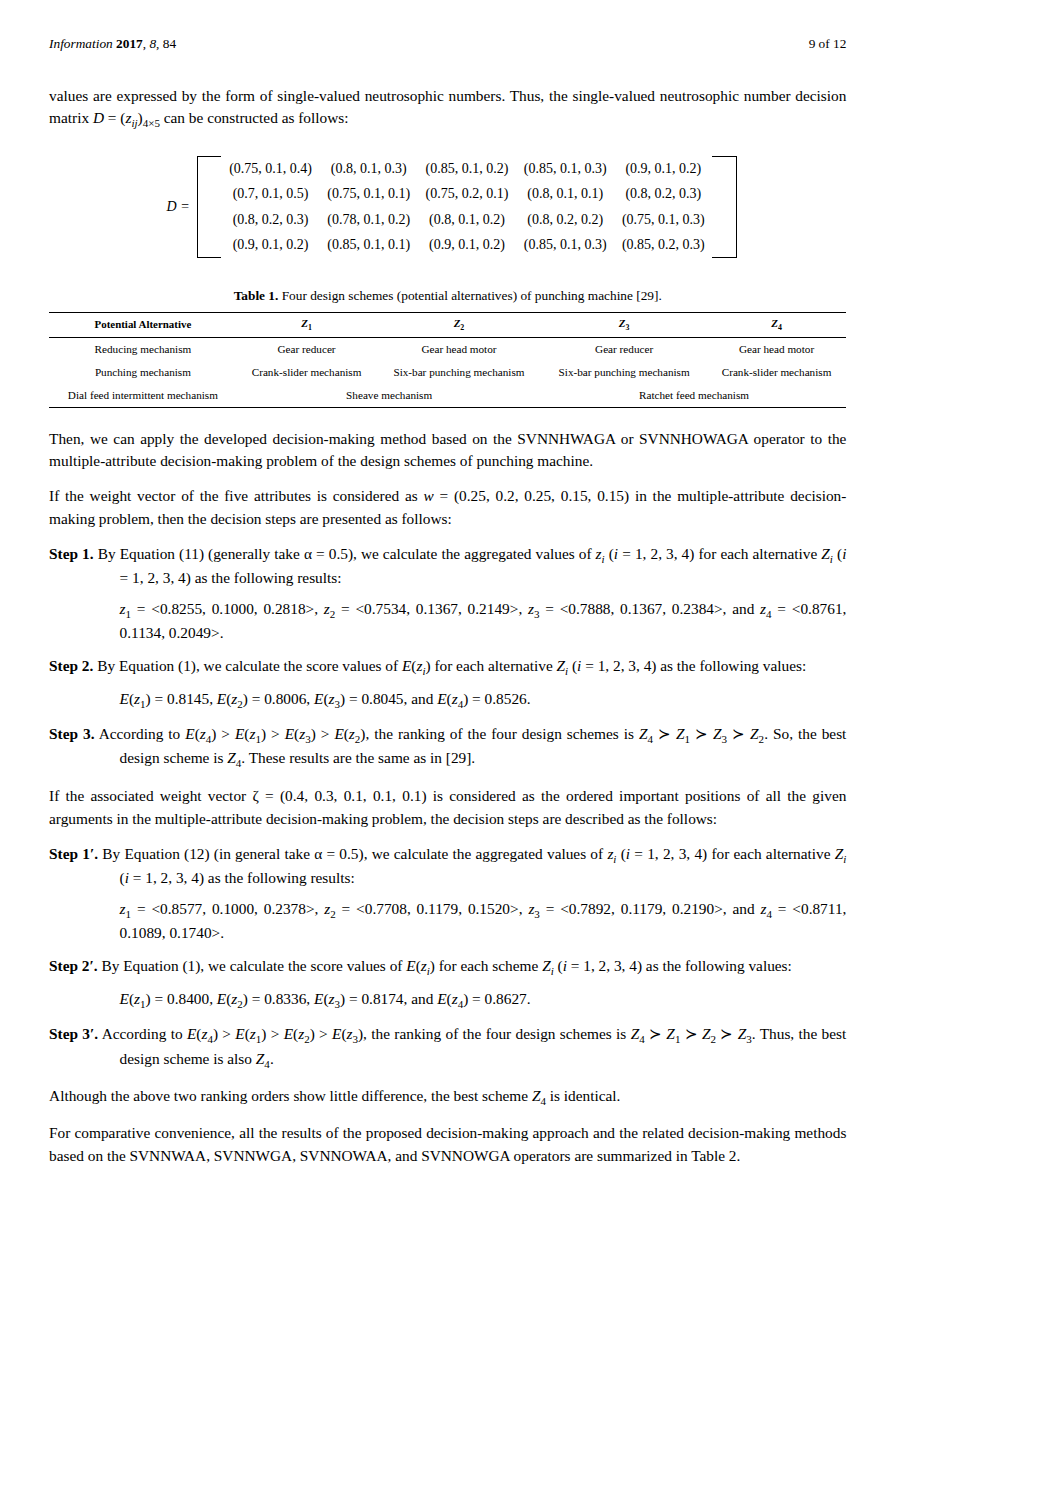Information 2017, 8, 84
9 of 12
values are expressed by the form of single-valued neutrosophic numbers. Thus, the single-valued neutrosophic number decision matrix D = (zij)4×5 can be constructed as follows:
| D = | | (0.75, 0.1, 0.4) | (0.8, 0.1, 0.3) | (0.85, 0.1, 0.2) | (0.85, 0.1, 0.3) | (0.9, 0.1, 0.2) | |
| (0.7, 0.1, 0.5) | (0.75, 0.1, 0.1) | (0.75, 0.2, 0.1) | (0.8, 0.1, 0.1) | (0.8, 0.2, 0.3) |
| (0.8, 0.2, 0.3) | (0.78, 0.1, 0.2) | (0.8, 0.1, 0.2) | (0.8, 0.2, 0.2) | (0.75, 0.1, 0.3) |
| (0.9, 0.1, 0.2) | (0.85, 0.1, 0.1) | (0.9, 0.1, 0.2) | (0.85, 0.1, 0.3) | (0.85, 0.2, 0.3) |
Table 1. Four design schemes (potential alternatives) of punching machine [29].
| Potential Alternative | Z 1 | Z 2 | Z 3 | Z 4 |
| --- | --- | --- | --- | --- |
| Reducing mechanism | Gear reducer | Gear head motor | Gear reducer | Gear head motor |
| Punching mechanism | Crank-slider mechanism | Six-bar punching mechanism | Six-bar punching mechanism | Crank-slider mechanism |
| Dial feed intermittent mechanism | Sheave mechanism | Ratchet feed mechanism |
Then, we can apply the developed decision-making method based on the SVNNHWAGA or SVNNHOWAGA operator to the multiple-attribute decision-making problem of the design schemes of punching machine.
If the weight vector of the five attributes is considered as w = (0.25, 0.2, 0.25, 0.15, 0.15) in the multiple-attribute decision-making problem, then the decision steps are presented as follows:
Step 1. By Equation (11) (generally take α = 0.5), we calculate the aggregated values of zi (i = 1, 2, 3, 4) for each alternative Zi (i = 1, 2, 3, 4) as the following results:
z1 = <0.8255, 0.1000, 0.2818>, z2 = <0.7534, 0.1367, 0.2149>, z3 = <0.7888, 0.1367, 0.2384>, and z4 = <0.8761, 0.1134, 0.2049>.
Step 2. By Equation (1), we calculate the score values of E(zi) for each alternative Zi (i = 1, 2, 3, 4) as the following values:
E(z1) = 0.8145, E(z2) = 0.8006, E(z3) = 0.8045, and E(z4) = 0.8526.
Step 3. According to E(z4) > E(z1) > E(z3) > E(z2), the ranking of the four design schemes is Z4 ≻ Z1 ≻ Z3 ≻ Z2. So, the best design scheme is Z4. These results are the same as in [29].
If the associated weight vector ζ = (0.4, 0.3, 0.1, 0.1, 0.1) is considered as the ordered important positions of all the given arguments in the multiple-attribute decision-making problem, the decision steps are described as the follows:
Step 1′. By Equation (12) (in general take α = 0.5), we calculate the aggregated values of zi (i = 1, 2, 3, 4) for each alternative Zi (i = 1, 2, 3, 4) as the following results:
z1 = <0.8577, 0.1000, 0.2378>, z2 = <0.7708, 0.1179, 0.1520>, z3 = <0.7892, 0.1179, 0.2190>, and z4 = <0.8711, 0.1089, 0.1740>.
Step 2′. By Equation (1), we calculate the score values of E(zi) for each scheme Zi (i = 1, 2, 3, 4) as the following values:
E(z1) = 0.8400, E(z2) = 0.8336, E(z3) = 0.8174, and E(z4) = 0.8627.
Step 3′. According to E(z4) > E(z1) > E(z2) > E(z3), the ranking of the four design schemes is Z4 ≻ Z1 ≻ Z2 ≻ Z3. Thus, the best design scheme is also Z4.
Although the above two ranking orders show little difference, the best scheme Z4 is identical.
For comparative convenience, all the results of the proposed decision-making approach and the related decision-making methods based on the SVNNWAA, SVNNWGA, SVNNOWAA, and SVNNOWGA operators are summarized in Table 2.